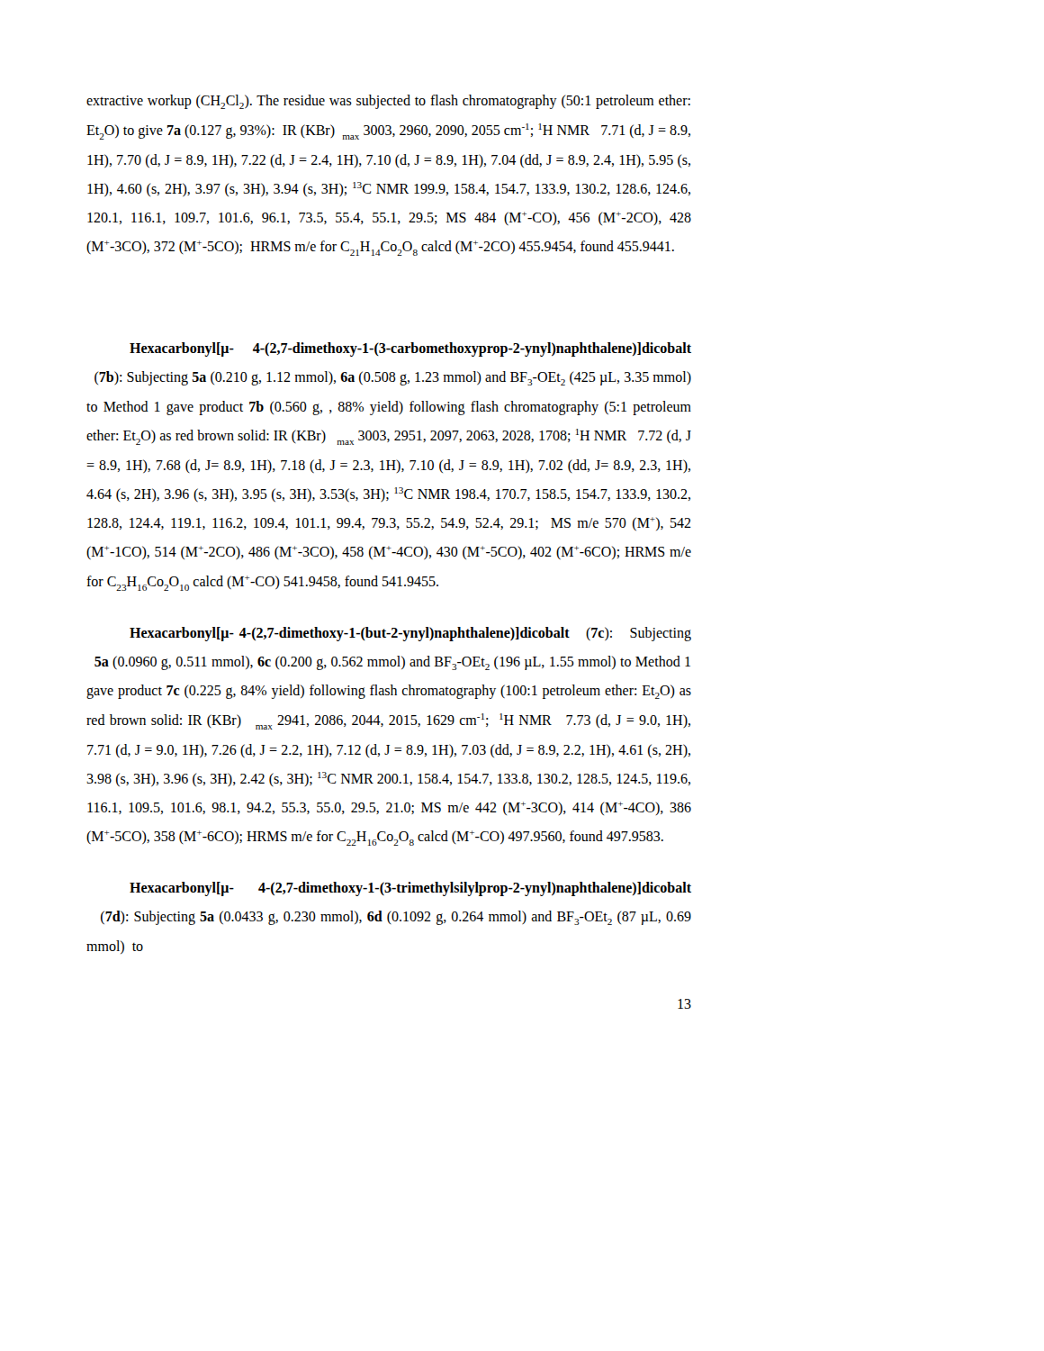extractive workup (CH2Cl2). The residue was subjected to flash chromatography (50:1 petroleum ether: Et2O) to give 7a (0.127 g, 93%): IR (KBr) max 3003, 2960, 2090, 2055 cm-1; 1H NMR 7.71 (d, J = 8.9, 1H), 7.70 (d, J = 8.9, 1H), 7.22 (d, J = 2.4, 1H), 7.10 (d, J = 8.9, 1H), 7.04 (dd, J = 8.9, 2.4, 1H), 5.95 (s, 1H), 4.60 (s, 2H), 3.97 (s, 3H), 3.94 (s, 3H); 13C NMR 199.9, 158.4, 154.7, 133.9, 130.2, 128.6, 124.6, 120.1, 116.1, 109.7, 101.6, 96.1, 73.5, 55.4, 55.1, 29.5; MS 484 (M+-CO), 456 (M+-2CO), 428 (M+-3CO), 372 (M+-5CO); HRMS m/e for C21H14Co2O8 calcd (M+-2CO) 455.9454, found 455.9441.
Hexacarbonyl[μ- 4-(2,7-dimethoxy-1-(3-carbomethoxyprop-2-ynyl)naphthalene)]dicobalt (7b): Subjecting 5a (0.210 g, 1.12 mmol), 6a (0.508 g, 1.23 mmol) and BF3-OEt2 (425 µL, 3.35 mmol) to Method 1 gave product 7b (0.560 g, , 88% yield) following flash chromatography (5:1 petroleum ether: Et2O) as red brown solid: IR (KBr) max 3003, 2951, 2097, 2063, 2028, 1708; 1H NMR 7.72 (d, J = 8.9, 1H), 7.68 (d, J= 8.9, 1H), 7.18 (d, J = 2.3, 1H), 7.10 (d, J = 8.9, 1H), 7.02 (dd, J= 8.9, 2.3, 1H), 4.64 (s, 2H), 3.96 (s, 3H), 3.95 (s, 3H), 3.53(s, 3H); 13C NMR 198.4, 170.7, 158.5, 154.7, 133.9, 130.2, 128.8, 124.4, 119.1, 116.2, 109.4, 101.1, 99.4, 79.3, 55.2, 54.9, 52.4, 29.1; MS m/e 570 (M+), 542 (M+-1CO), 514 (M+-2CO), 486 (M+-3CO), 458 (M+-4CO), 430 (M+-5CO), 402 (M+-6CO); HRMS m/e for C23H16Co2O10 calcd (M+-CO) 541.9458, found 541.9455.
Hexacarbonyl[μ- 4-(2,7-dimethoxy-1-(but-2-ynyl)naphthalene)]dicobalt (7c): Subjecting 5a (0.0960 g, 0.511 mmol), 6c (0.200 g, 0.562 mmol) and BF3-OEt2 (196 µL, 1.55 mmol) to Method 1 gave product 7c (0.225 g, 84% yield) following flash chromatography (100:1 petroleum ether: Et2O) as red brown solid: IR (KBr) max 2941, 2086, 2044, 2015, 1629 cm-1; 1H NMR 7.73 (d, J = 9.0, 1H), 7.71 (d, J = 9.0, 1H), 7.26 (d, J = 2.2, 1H), 7.12 (d, J = 8.9, 1H), 7.03 (dd, J = 8.9, 2.2, 1H), 4.61 (s, 2H), 3.98 (s, 3H), 3.96 (s, 3H), 2.42 (s, 3H); 13C NMR 200.1, 158.4, 154.7, 133.8, 130.2, 128.5, 124.5, 119.6, 116.1, 109.5, 101.6, 98.1, 94.2, 55.3, 55.0, 29.5, 21.0; MS m/e 442 (M+-3CO), 414 (M+-4CO), 386 (M+-5CO), 358 (M+-6CO); HRMS m/e for C22H16Co2O8 calcd (M+-CO) 497.9560, found 497.9583.
Hexacarbonyl[μ- 4-(2,7-dimethoxy-1-(3-trimethylsilylprop-2-ynyl)naphthalene)]dicobalt (7d): Subjecting 5a (0.0433 g, 0.230 mmol), 6d (0.1092 g, 0.264 mmol) and BF3-OEt2 (87 µL, 0.69 mmol) to
13